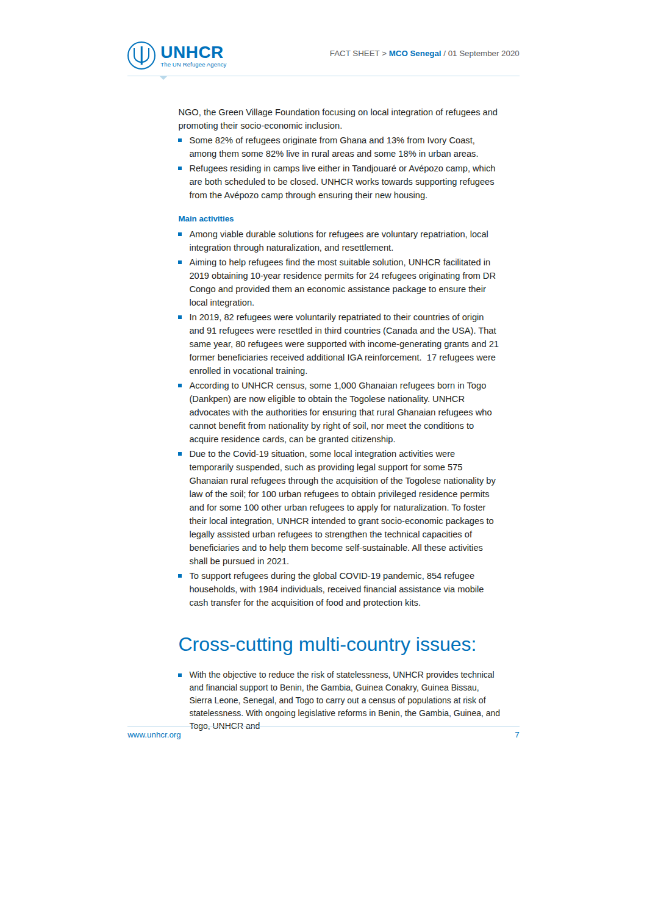UNHCR The UN Refugee Agency
FACT SHEET > MCO Senegal / 01 September 2020
NGO, the Green Village Foundation focusing on local integration of refugees and promoting their socio-economic inclusion.
Some 82% of refugees originate from Ghana and 13% from Ivory Coast, among them some 82% live in rural areas and some 18% in urban areas.
Refugees residing in camps live either in Tandjouaré or Avépozo camp, which are both scheduled to be closed. UNHCR works towards supporting refugees from the Avépozo camp through ensuring their new housing.
Main activities
Among viable durable solutions for refugees are voluntary repatriation, local integration through naturalization, and resettlement.
Aiming to help refugees find the most suitable solution, UNHCR facilitated in 2019 obtaining 10-year residence permits for 24 refugees originating from DR Congo and provided them an economic assistance package to ensure their local integration.
In 2019, 82 refugees were voluntarily repatriated to their countries of origin and 91 refugees were resettled in third countries (Canada and the USA). That same year, 80 refugees were supported with income-generating grants and 21 former beneficiaries received additional IGA reinforcement. 17 refugees were enrolled in vocational training.
According to UNHCR census, some 1,000 Ghanaian refugees born in Togo (Dankpen) are now eligible to obtain the Togolese nationality. UNHCR advocates with the authorities for ensuring that rural Ghanaian refugees who cannot benefit from nationality by right of soil, nor meet the conditions to acquire residence cards, can be granted citizenship.
Due to the Covid-19 situation, some local integration activities were temporarily suspended, such as providing legal support for some 575 Ghanaian rural refugees through the acquisition of the Togolese nationality by law of the soil; for 100 urban refugees to obtain privileged residence permits and for some 100 other urban refugees to apply for naturalization. To foster their local integration, UNHCR intended to grant socio-economic packages to legally assisted urban refugees to strengthen the technical capacities of beneficiaries and to help them become self-sustainable. All these activities shall be pursued in 2021.
To support refugees during the global COVID-19 pandemic, 854 refugee households, with 1984 individuals, received financial assistance via mobile cash transfer for the acquisition of food and protection kits.
Cross-cutting multi-country issues:
With the objective to reduce the risk of statelessness, UNHCR provides technical and financial support to Benin, the Gambia, Guinea Conakry, Guinea Bissau, Sierra Leone, Senegal, and Togo to carry out a census of populations at risk of statelessness. With ongoing legislative reforms in Benin, the Gambia, Guinea, and Togo, UNHCR and
www.unhcr.org 7